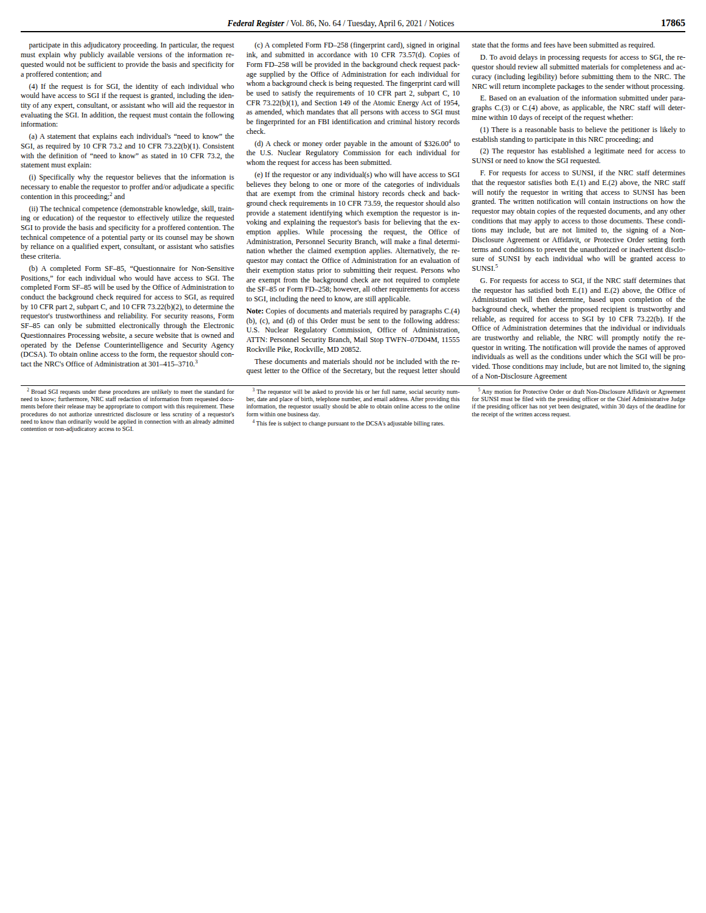Federal Register / Vol. 86, No. 64 / Tuesday, April 6, 2021 / Notices
17865
participate in this adjudicatory proceeding. In particular, the request must explain why publicly available versions of the information requested would not be sufficient to provide the basis and specificity for a proffered contention; and
(4) If the request is for SGI, the identity of each individual who would have access to SGI if the request is granted, including the identity of any expert, consultant, or assistant who will aid the requestor in evaluating the SGI. In addition, the request must contain the following information:
(a) A statement that explains each individual's “need to know” the SGI, as required by 10 CFR 73.2 and 10 CFR 73.22(b)(1). Consistent with the definition of “need to know” as stated in 10 CFR 73.2, the statement must explain:
(i) Specifically why the requestor believes that the information is necessary to enable the requestor to proffer and/or adjudicate a specific contention in this proceeding;2 and
(ii) The technical competence (demonstrable knowledge, skill, training or education) of the requestor to effectively utilize the requested SGI to provide the basis and specificity for a proffered contention. The technical competence of a potential party or its counsel may be shown by reliance on a qualified expert, consultant, or assistant who satisfies these criteria.
(b) A completed Form SF–85, “Questionnaire for Non-Sensitive Positions,” for each individual who would have access to SGI. The completed Form SF–85 will be used by the Office of Administration to conduct the background check required for access to SGI, as required by 10 CFR part 2, subpart C, and 10 CFR 73.22(b)(2), to determine the requestor's trustworthiness and reliability. For security reasons, Form SF–85 can only be submitted electronically through the Electronic Questionnaires Processing website, a secure website that is owned and operated by the Defense Counterintelligence and Security Agency (DCSA). To obtain online access to the form, the requestor should contact the NRC's Office of Administration at 301–415–3710.3
(c) A completed Form FD–258 (fingerprint card), signed in original ink, and submitted in accordance with 10 CFR 73.57(d). Copies of Form FD–258 will be provided in the background check request package supplied by the Office of Administration for each individual for whom a background check is being requested. The fingerprint card will be used to satisfy the requirements of 10 CFR part 2, subpart C, 10 CFR 73.22(b)(1), and Section 149 of the Atomic Energy Act of 1954, as amended, which mandates that all persons with access to SGI must be fingerprinted for an FBI identification and criminal history records check.
(d) A check or money order payable in the amount of $326.004 to the U.S. Nuclear Regulatory Commission for each individual for whom the request for access has been submitted.
(e) If the requestor or any individual(s) who will have access to SGI believes they belong to one or more of the categories of individuals that are exempt from the criminal history records check and background check requirements in 10 CFR 73.59, the requestor should also provide a statement identifying which exemption the requestor is invoking and explaining the requestor's basis for believing that the exemption applies. While processing the request, the Office of Administration, Personnel Security Branch, will make a final determination whether the claimed exemption applies. Alternatively, the requestor may contact the Office of Administration for an evaluation of their exemption status prior to submitting their request. Persons who are exempt from the background check are not required to complete the SF–85 or Form FD–258; however, all other requirements for access to SGI, including the need to know, are still applicable.
Note: Copies of documents and materials required by paragraphs C.(4)(b), (c), and (d) of this Order must be sent to the following address: U.S. Nuclear Regulatory Commission, Office of Administration, ATTN: Personnel Security Branch, Mail Stop TWFN–07D04M, 11555 Rockville Pike, Rockville, MD 20852.
These documents and materials should not be included with the request letter to the Office of the Secretary, but the request letter should state that the forms and fees have been submitted as required.
D. To avoid delays in processing requests for access to SGI, the requestor should review all submitted materials for completeness and accuracy (including legibility) before submitting them to the NRC. The NRC will return incomplete packages to the sender without processing.
E. Based on an evaluation of the information submitted under paragraphs C.(3) or C.(4) above, as applicable, the NRC staff will determine within 10 days of receipt of the request whether:
(1) There is a reasonable basis to believe the petitioner is likely to establish standing to participate in this NRC proceeding; and
(2) The requestor has established a legitimate need for access to SUNSI or need to know the SGI requested.
F. For requests for access to SUNSI, if the NRC staff determines that the requestor satisfies both E.(1) and E.(2) above, the NRC staff will notify the requestor in writing that access to SUNSI has been granted. The written notification will contain instructions on how the requestor may obtain copies of the requested documents, and any other conditions that may apply to access to those documents. These conditions may include, but are not limited to, the signing of a Non-Disclosure Agreement or Affidavit, or Protective Order setting forth terms and conditions to prevent the unauthorized or inadvertent disclosure of SUNSI by each individual who will be granted access to SUNSI.5
G. For requests for access to SGI, if the NRC staff determines that the requestor has satisfied both E.(1) and E.(2) above, the Office of Administration will then determine, based upon completion of the background check, whether the proposed recipient is trustworthy and reliable, as required for access to SGI by 10 CFR 73.22(b). If the Office of Administration determines that the individual or individuals are trustworthy and reliable, the NRC will promptly notify the requestor in writing. The notification will provide the names of approved individuals as well as the conditions under which the SGI will be provided. Those conditions may include, but are not limited to, the signing of a Non-Disclosure Agreement
2 Broad SGI requests under these procedures are unlikely to meet the standard for need to know; furthermore, NRC staff redaction of information from requested documents before their release may be appropriate to comport with this requirement. These procedures do not authorize unrestricted disclosure or less scrutiny of a requestor's need to know than ordinarily would be applied in connection with an already admitted contention or non-adjudicatory access to SGI.
3 The requestor will be asked to provide his or her full name, social security number, date and place of birth, telephone number, and email address. After providing this information, the requestor usually should be able to obtain online access to the online form within one business day.
4 This fee is subject to change pursuant to the DCSA's adjustable billing rates.
5 Any motion for Protective Order or draft Non-Disclosure Affidavit or Agreement for SUNSI must be filed with the presiding officer or the Chief Administrative Judge if the presiding officer has not yet been designated, within 30 days of the deadline for the receipt of the written access request.